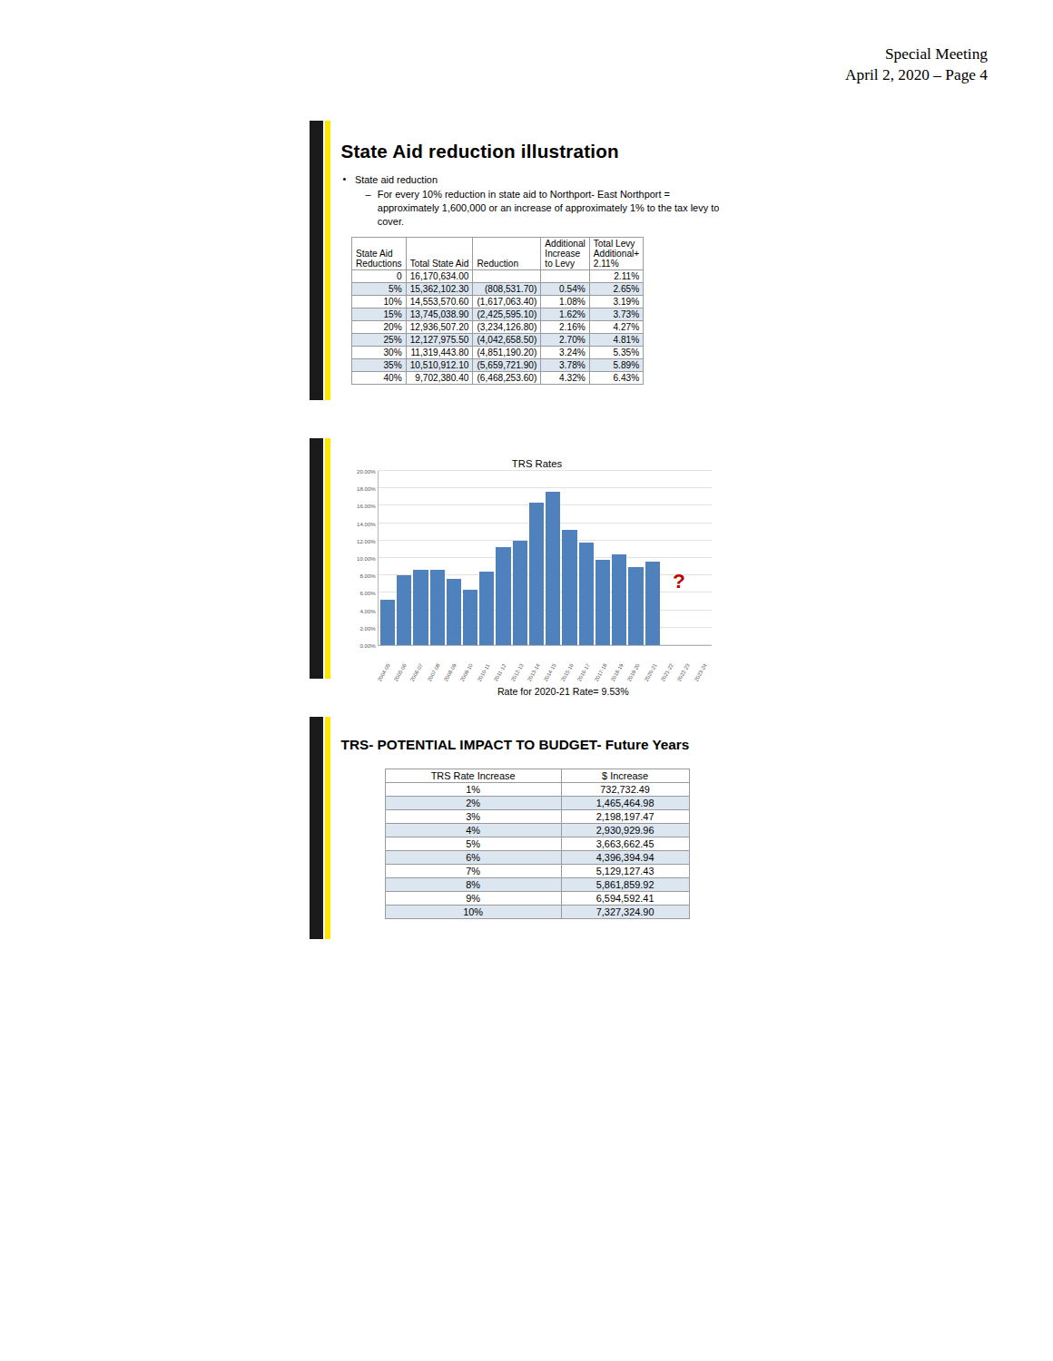Special Meeting
April 2, 2020 – Page 4
State Aid reduction illustration
State aid reduction
For every 10% reduction in state aid to Northport- East Northport = approximately 1,600,000 or an increase of approximately 1% to the tax levy to cover.
| State Aid Reductions | Total State Aid | Reduction | Additional Increase to Levy | Total Levy Additional+ 2.11% |
| --- | --- | --- | --- | --- |
| 0 | 16,170,634.00 | | | 2.11% |
| 5% | 15,362,102.30 | (808,531.70) | 0.54% | 2.65% |
| 10% | 14,553,570.60 | (1,617,063.40) | 1.08% | 3.19% |
| 15% | 13,745,038.90 | (2,425,595.10) | 1.62% | 3.73% |
| 20% | 12,936,507.20 | (3,234,126.80) | 2.16% | 4.27% |
| 25% | 12,127,975.50 | (4,042,658.50) | 2.70% | 4.81% |
| 30% | 11,319,443.80 | (4,851,190.20) | 3.24% | 5.35% |
| 35% | 10,510,912.10 | (5,659,721.90) | 3.78% | 5.89% |
| 40% | 9,702,380.40 | (6,468,253.60) | 4.32% | 6.43% |
TRS Rates
20.00%
18.00%
16.00%
14.00%
12.00%
10.00%
8.00%
6.00%
4.00%
2.00%
0.00%
?
2004-05 2005-06 2006-07 2007-08 2008-09 2009-10 2010-11 2011-12 2012-13 2013-14 2014-15 2015-16 2016-17 2017-18 2018-19 2019-20 2020-21 2021-22 2022-23 2023-24
Rate for 2020-21 Rate= 9.53%
TRS- POTENTIAL IMPACT TO BUDGET- Future Years
| TRS Rate Increase | $ Increase |
| --- | --- |
| 1% | 732,732.49 |
| 2% | 1,465,464.98 |
| 3% | 2,198,197.47 |
| 4% | 2,930,929.96 |
| 5% | 3,663,662.45 |
| 6% | 4,396,394.94 |
| 7% | 5,129,127.43 |
| 8% | 5,861,859.92 |
| 9% | 6,594,592.41 |
| 10% | 7,327,324.90 |